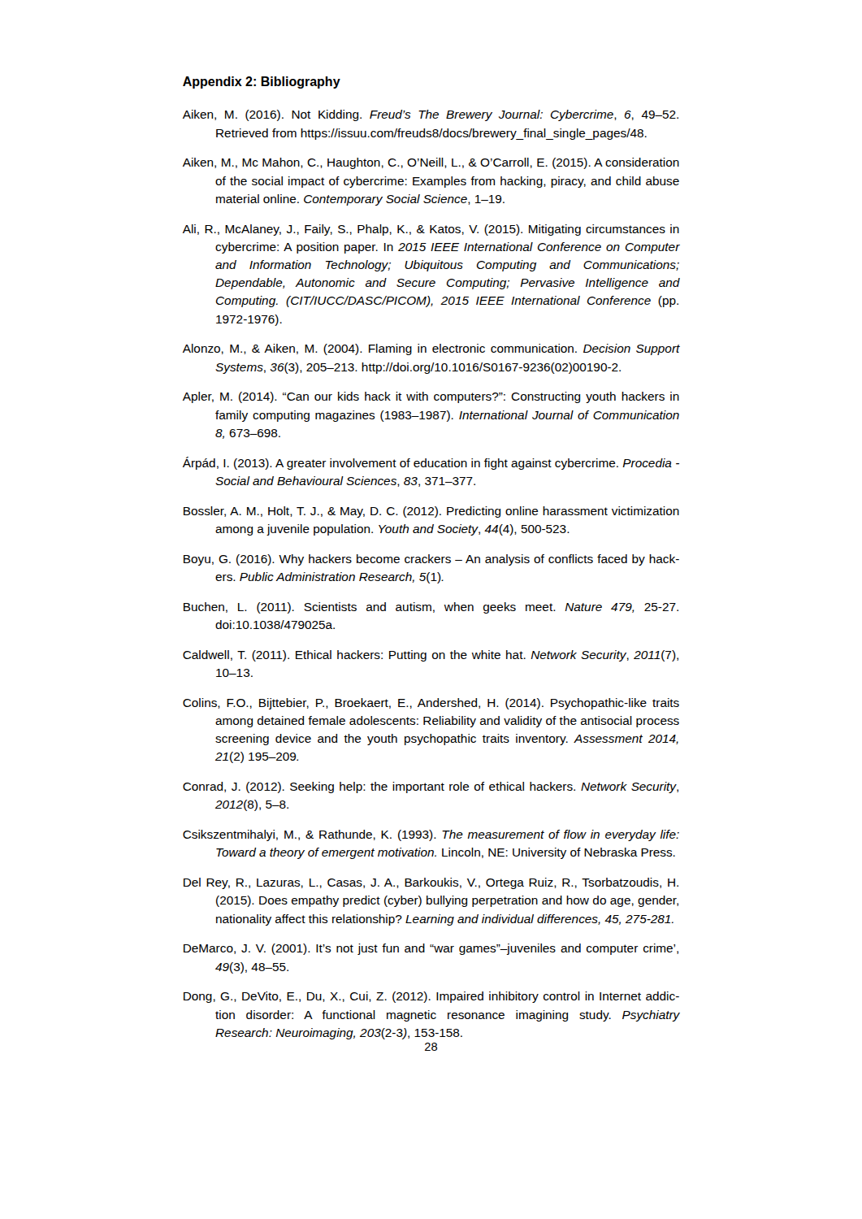Appendix 2: Bibliography
Aiken, M. (2016). Not Kidding. Freud’s The Brewery Journal: Cybercrime, 6, 49–52. Retrieved from https://issuu.com/freuds8/docs/brewery_final_single_pages/48.
Aiken, M., Mc Mahon, C., Haughton, C., O’Neill, L., & O’Carroll, E. (2015). A consideration of the social impact of cybercrime: Examples from hacking, piracy, and child abuse material online. Contemporary Social Science, 1–19.
Ali, R., McAlaney, J., Faily, S., Phalp, K., & Katos, V. (2015). Mitigating circumstances in cybercrime: A position paper. In 2015 IEEE International Conference on Computer and Information Technology; Ubiquitous Computing and Communications; Dependable, Autonomic and Secure Computing; Pervasive Intelligence and Computing. (CIT/IUCC/DASC/PICOM), 2015 IEEE International Conference (pp. 1972-1976).
Alonzo, M., & Aiken, M. (2004). Flaming in electronic communication. Decision Support Systems, 36(3), 205–213. http://doi.org/10.1016/S0167-9236(02)00190-2.
Apler, M. (2014). “Can our kids hack it with computers?”: Constructing youth hackers in family computing magazines (1983–1987). International Journal of Communication 8, 673–698.
Árpád, I. (2013). A greater involvement of education in fight against cybercrime. Procedia - Social and Behavioural Sciences, 83, 371–377.
Bossler, A. M., Holt, T. J., & May, D. C. (2012). Predicting online harassment victimization among a juvenile population. Youth and Society, 44(4), 500-523.
Boyu, G. (2016). Why hackers become crackers – An analysis of conflicts faced by hackers. Public Administration Research, 5(1).
Buchen, L. (2011). Scientists and autism, when geeks meet. Nature 479, 25-27. doi:10.1038/479025a.
Caldwell, T. (2011). Ethical hackers: Putting on the white hat. Network Security, 2011(7), 10–13.
Colins, F.O., Bijttebier, P., Broekaert, E., Andershed, H. (2014). Psychopathic-like traits among detained female adolescents: Reliability and validity of the antisocial process screening device and the youth psychopathic traits inventory. Assessment 2014, 21(2) 195–209.
Conrad, J. (2012). Seeking help: the important role of ethical hackers. Network Security, 2012(8), 5–8.
Csikszentmihalyi, M., & Rathunde, K. (1993). The measurement of flow in everyday life: Toward a theory of emergent motivation. Lincoln, NE: University of Nebraska Press.
Del Rey, R., Lazuras, L., Casas, J. A., Barkoukis, V., Ortega Ruiz, R., Tsorbatzoudis, H. (2015). Does empathy predict (cyber) bullying perpetration and how do age, gender, nationality affect this relationship? Learning and individual differences, 45, 275-281.
DeMarco, J. V. (2001). It’s not just fun and “war games”–juveniles and computer crime’, 49(3), 48–55.
Dong, G., DeVito, E., Du, X., Cui, Z. (2012). Impaired inhibitory control in Internet addiction disorder: A functional magnetic resonance imagining study. Psychiatry Research: Neuroimaging, 203(2-3), 153-158.
28